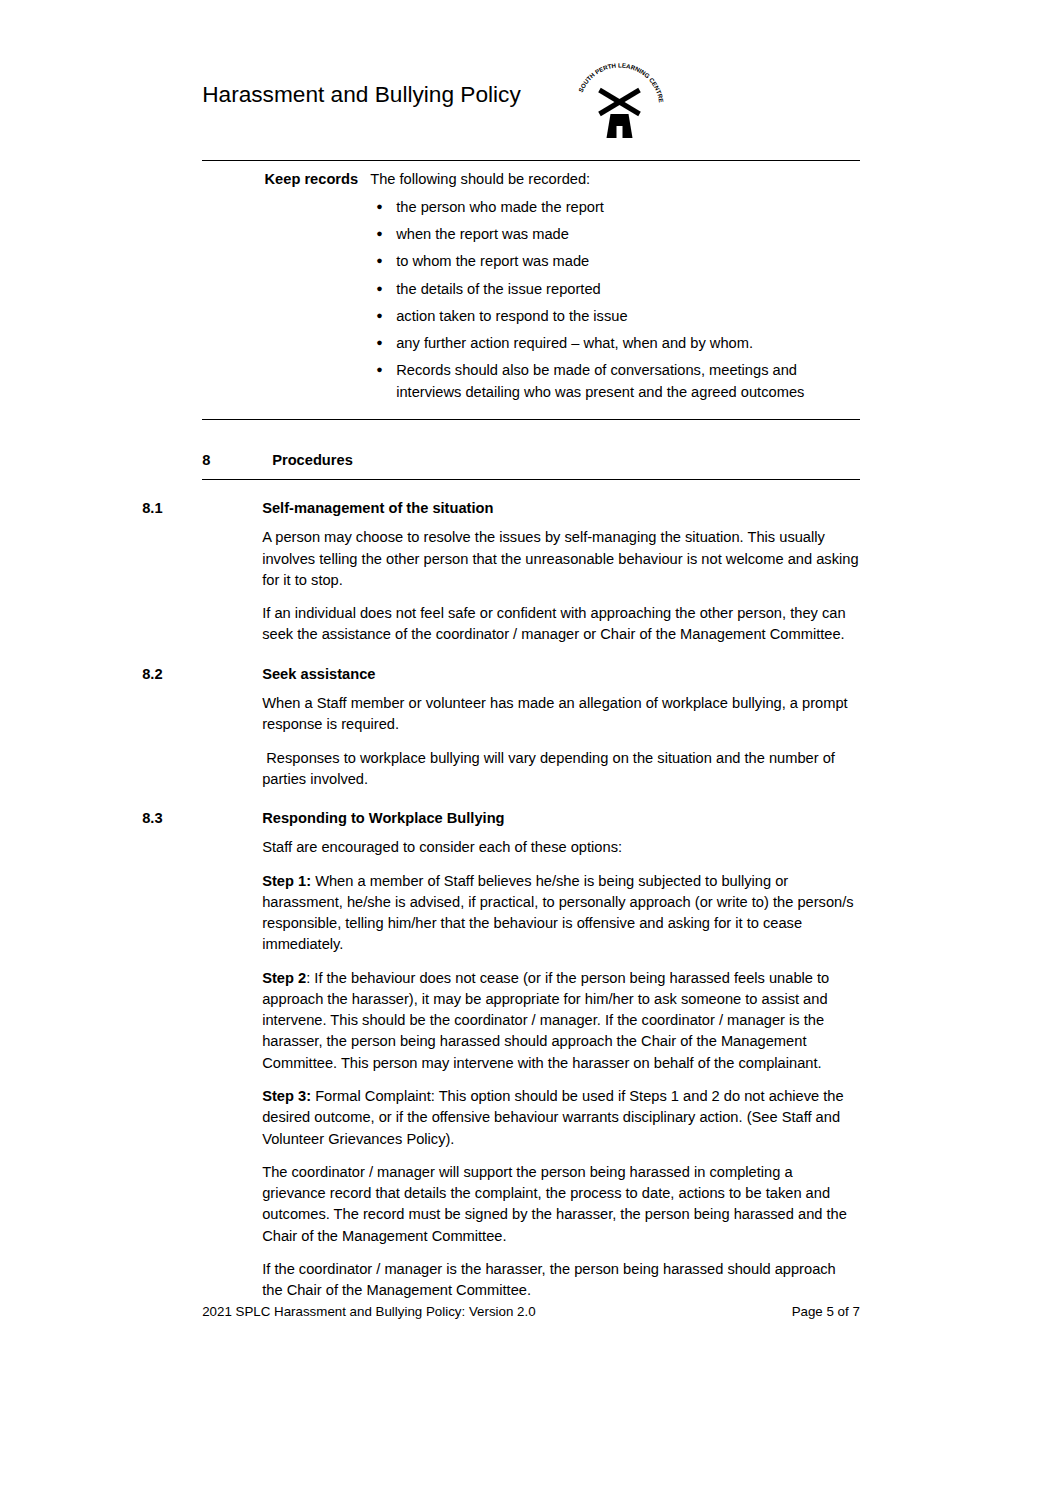Harassment and Bullying Policy
SOUTH PERTH LEARNING CENTRE
| Keep records | The following should be recorded: the person who made the report when the report was made to whom the report was made the details of the issue reported action taken to respond to the issue any further action required – what, when and by whom. Records should also be made of conversations, meetings and interviews detailing who was present and the agreed outcomes |
8 Procedures
8.1 Self-management of the situation
A person may choose to resolve the issues by self-managing the situation. This usually involves telling the other person that the unreasonable behaviour is not welcome and asking for it to stop.
If an individual does not feel safe or confident with approaching the other person, they can seek the assistance of the coordinator / manager or Chair of the Management Committee.
8.2 Seek assistance
When a Staff member or volunteer has made an allegation of workplace bullying, a prompt response is required.
Responses to workplace bullying will vary depending on the situation and the number of parties involved.
8.3 Responding to Workplace Bullying
Staff are encouraged to consider each of these options:
Step 1: When a member of Staff believes he/she is being subjected to bullying or harassment, he/she is advised, if practical, to personally approach (or write to) the person/s responsible, telling him/her that the behaviour is offensive and asking for it to cease immediately.
Step 2: If the behaviour does not cease (or if the person being harassed feels unable to approach the harasser), it may be appropriate for him/her to ask someone to assist and intervene. This should be the coordinator / manager. If the coordinator / manager is the harasser, the person being harassed should approach the Chair of the Management Committee. This person may intervene with the harasser on behalf of the complainant.
Step 3: Formal Complaint: This option should be used if Steps 1 and 2 do not achieve the desired outcome, or if the offensive behaviour warrants disciplinary action. (See Staff and Volunteer Grievances Policy).
The coordinator / manager will support the person being harassed in completing a grievance record that details the complaint, the process to date, actions to be taken and outcomes. The record must be signed by the harasser, the person being harassed and the Chair of the Management Committee.
If the coordinator / manager is the harasser, the person being harassed should approach the Chair of the Management Committee.
2021 SPLC Harassment and Bullying Policy: Version 2.0 Page 5 of 7